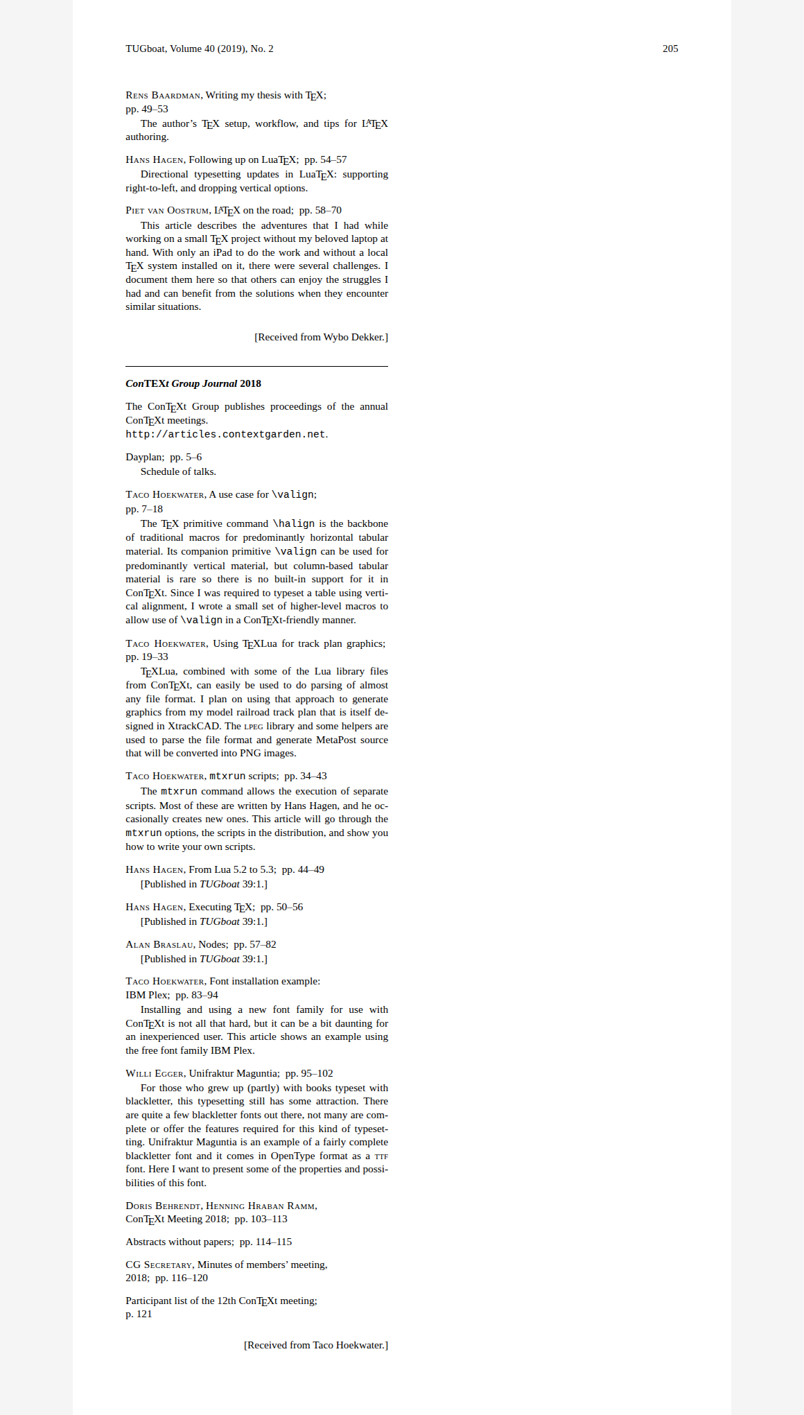TUGboat, Volume 40 (2019), No. 2 205
Rens Baardman, Writing my thesis with TEX;
pp. 49–53
The author’s TEX setup, workflow, and tips for LATEX authoring.
Hans Hagen, Following up on LuaTEX; pp. 54–57
Directional typesetting updates in LuaTEX: supporting right-to-left, and dropping vertical options.
Piet van Oostrum, LATEX on the road; pp. 58–70
This article describes the adventures that I had while working on a small TEX project without my beloved laptop at hand. With only an iPad to do the work and without a local TEX system installed on it, there were several challenges. I document them here so that others can enjoy the struggles I had and can benefit from the solutions when they encounter similar situations.
[Received from Wybo Dekker.]
ConTEXt Group Journal 2018
The ConTEXt Group publishes proceedings of the annual ConTEXt meetings.
http://articles.contextgarden.net.
Dayplan; pp. 5–6
Schedule of talks.
Taco Hoekwater, A use case for \valign;
pp. 7–18
The TEX primitive command \halign is the backbone of traditional macros for predominantly horizontal tabular material. Its companion primitive \valign can be used for predominantly vertical material, but column-based tabular material is rare so there is no built-in support for it in ConTEXt. Since I was required to typeset a table using vertical alignment, I wrote a small set of higher-level macros to allow use of \valign in a ConTEXt-friendly manner.
Taco Hoekwater, Using TEXLua for track plan graphics; pp. 19–33
TEXLua, combined with some of the Lua library files from ConTEXt, can easily be used to do parsing of almost any file format. I plan on using that approach to generate graphics from my model railroad track plan that is itself designed in XtrackCAD. The lpeg library and some helpers are used to parse the file format and generate MetaPost source that will be converted into PNG images.
Taco Hoekwater, mtxrun scripts; pp. 34–43
The mtxrun command allows the execution of separate scripts. Most of these are written by Hans Hagen, and he occasionally creates new ones. This article will go through the mtxrun options, the scripts in the distribution, and show you how to write your own scripts.
Hans Hagen, From Lua 5.2 to 5.3; pp. 44–49
[Published in TUGboat 39:1.]
Hans Hagen, Executing TEX; pp. 50–56
[Published in TUGboat 39:1.]
Alan Braslau, Nodes; pp. 57–82
[Published in TUGboat 39:1.]
Taco Hoekwater, Font installation example:
IBM Plex; pp. 83–94
Installing and using a new font family for use with ConTEXt is not all that hard, but it can be a bit daunting for an inexperienced user. This article shows an example using the free font family IBM Plex.
Willi Egger, Unifraktur Maguntia; pp. 95–102
For those who grew up (partly) with books typeset with blackletter, this typesetting still has some attraction. There are quite a few blackletter fonts out there, not many are complete or offer the features required for this kind of typesetting. Unifraktur Maguntia is an example of a fairly complete blackletter font and it comes in OpenType format as a ttf font. Here I want to present some of the properties and possibilities of this font.
Doris Behrendt, Henning Hraban Ramm,
ConTEXt Meeting 2018; pp. 103–113
Abstracts without papers; pp. 114–115
CG Secretary, Minutes of members’ meeting,
2018; pp. 116–120
Participant list of the 12th ConTEXt meeting;
p. 121
[Received from Taco Hoekwater.]